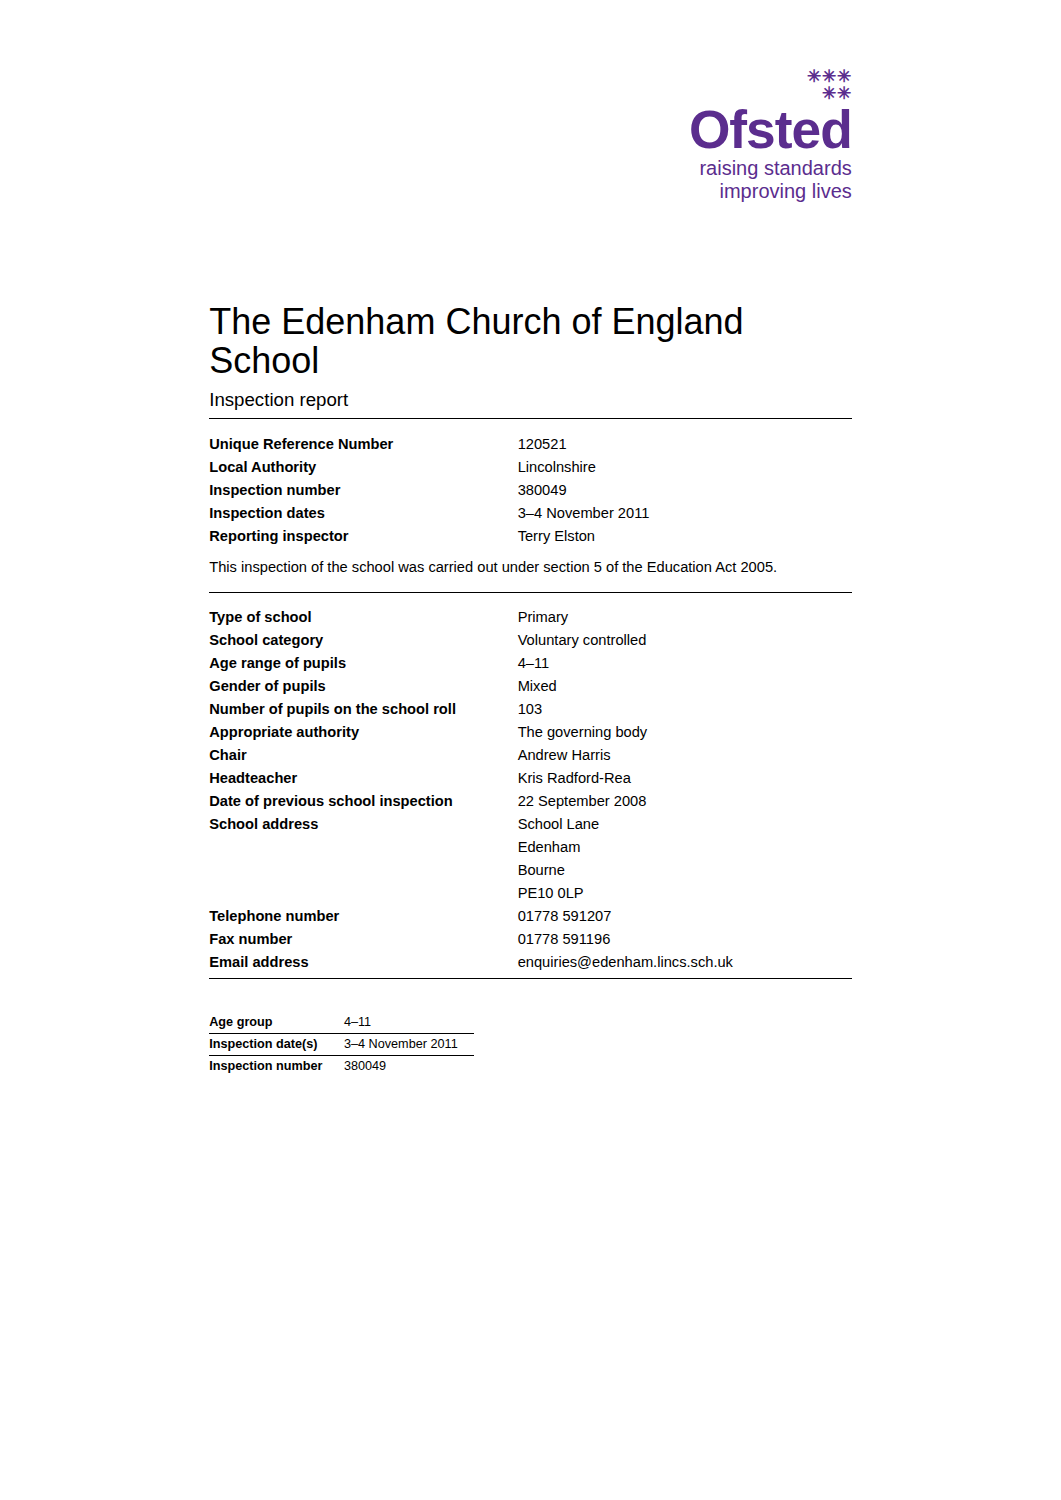✳✳✳
✳✳
Ofsted
raising standards
improving lives
The Edenham Church of England School
Inspection report
| Unique Reference Number | 120521 |
| Local Authority | Lincolnshire |
| Inspection number | 380049 |
| Inspection dates | 3–4 November 2011 |
| Reporting inspector | Terry Elston |
This inspection of the school was carried out under section 5 of the Education Act 2005.
| Type of school | Primary |
| School category | Voluntary controlled |
| Age range of pupils | 4–11 |
| Gender of pupils | Mixed |
| Number of pupils on the school roll | 103 |
| Appropriate authority | The governing body |
| Chair | Andrew Harris |
| Headteacher | Kris Radford-Rea |
| Date of previous school inspection | 22 September 2008 |
| School address | School Lane |
| | Edenham |
| | Bourne |
| | PE10 0LP |
| Telephone number | 01778 591207 |
| Fax number | 01778 591196 |
| Email address | enquiries@edenham.lincs.sch.uk |
| Age group | 4–11 |
| Inspection date(s) | 3–4 November 2011 |
| Inspection number | 380049 |